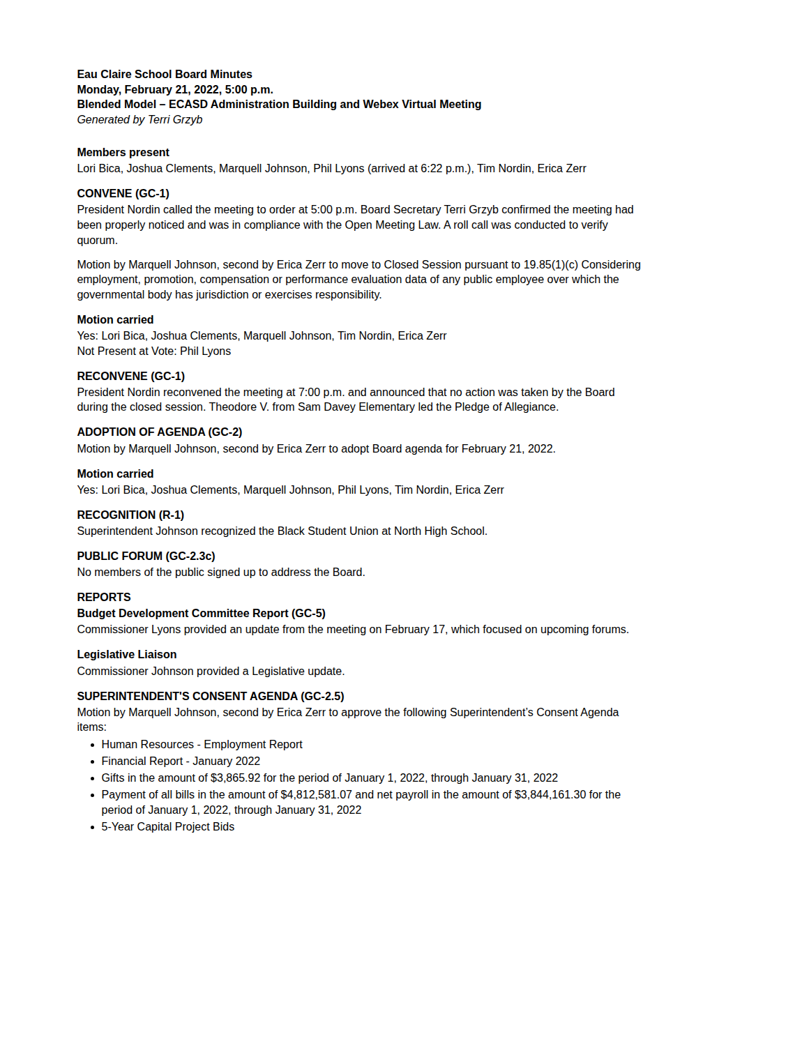Eau Claire School Board Minutes
Monday, February 21, 2022, 5:00 p.m.
Blended Model – ECASD Administration Building and Webex Virtual Meeting
Generated by Terri Grzyb
Members present
Lori Bica, Joshua Clements, Marquell Johnson, Phil Lyons (arrived at 6:22 p.m.), Tim Nordin, Erica Zerr
CONVENE (GC-1)
President Nordin called the meeting to order at 5:00 p.m. Board Secretary Terri Grzyb confirmed the meeting had been properly noticed and was in compliance with the Open Meeting Law. A roll call was conducted to verify quorum.
Motion by Marquell Johnson, second by Erica Zerr to move to Closed Session pursuant to 19.85(1)(c) Considering employment, promotion, compensation or performance evaluation data of any public employee over which the governmental body has jurisdiction or exercises responsibility.
Motion carried
Yes: Lori Bica, Joshua Clements, Marquell Johnson, Tim Nordin, Erica Zerr
Not Present at Vote: Phil Lyons
RECONVENE (GC-1)
President Nordin reconvened the meeting at 7:00 p.m. and announced that no action was taken by the Board during the closed session. Theodore V. from Sam Davey Elementary led the Pledge of Allegiance.
ADOPTION OF AGENDA (GC-2)
Motion by Marquell Johnson, second by Erica Zerr to adopt Board agenda for February 21, 2022.
Motion carried
Yes: Lori Bica, Joshua Clements, Marquell Johnson, Phil Lyons, Tim Nordin, Erica Zerr
RECOGNITION (R-1)
Superintendent Johnson recognized the Black Student Union at North High School.
PUBLIC FORUM (GC-2.3c)
No members of the public signed up to address the Board.
REPORTS
Budget Development Committee Report (GC-5)
Commissioner Lyons provided an update from the meeting on February 17, which focused on upcoming forums.
Legislative Liaison
Commissioner Johnson provided a Legislative update.
SUPERINTENDENT'S CONSENT AGENDA (GC-2.5)
Motion by Marquell Johnson, second by Erica Zerr to approve the following Superintendent’s Consent Agenda items:
Human Resources - Employment Report
Financial Report - January 2022
Gifts in the amount of $3,865.92 for the period of January 1, 2022, through January 31, 2022
Payment of all bills in the amount of $4,812,581.07 and net payroll in the amount of $3,844,161.30 for the period of January 1, 2022, through January 31, 2022
5-Year Capital Project Bids